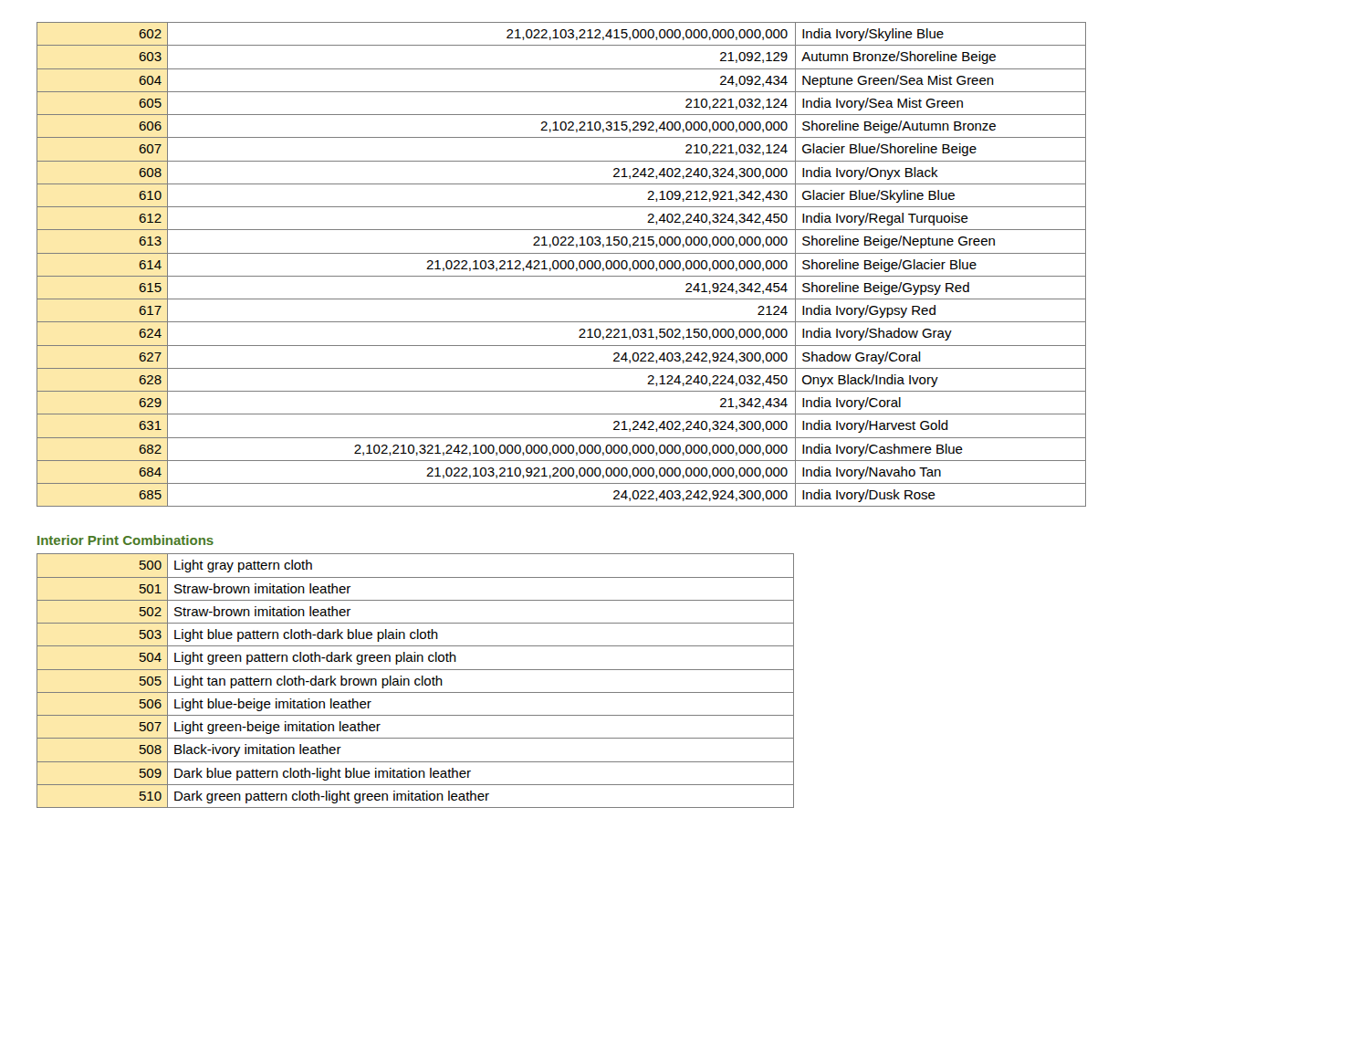| 602 | 21,022,103,212,415,000,000,000,000,000,000 | India Ivory/Skyline Blue |
| 603 | 21,092,129 | Autumn Bronze/Shoreline Beige |
| 604 | 24,092,434 | Neptune Green/Sea Mist Green |
| 605 | 210,221,032,124 | India Ivory/Sea Mist Green |
| 606 | 2,102,210,315,292,400,000,000,000,000 | Shoreline Beige/Autumn Bronze |
| 607 | 210,221,032,124 | Glacier Blue/Shoreline Beige |
| 608 | 21,242,402,240,324,300,000 | India Ivory/Onyx Black |
| 610 | 2,109,212,921,342,430 | Glacier Blue/Skyline Blue |
| 612 | 2,402,240,324,342,450 | India Ivory/Regal Turquoise |
| 613 | 21,022,103,150,215,000,000,000,000,000 | Shoreline Beige/Neptune Green |
| 614 | 21,022,103,212,421,000,000,000,000,000,000,000,000,000 | Shoreline Beige/Glacier Blue |
| 615 | 241,924,342,454 | Shoreline Beige/Gypsy Red |
| 617 | 2124 | India Ivory/Gypsy Red |
| 624 | 210,221,031,502,150,000,000,000 | India Ivory/Shadow Gray |
| 627 | 24,022,403,242,924,300,000 | Shadow Gray/Coral |
| 628 | 2,124,240,224,032,450 | Onyx Black/India Ivory |
| 629 | 21,342,434 | India Ivory/Coral |
| 631 | 21,242,402,240,324,300,000 | India Ivory/Harvest Gold |
| 682 | 2,102,210,321,242,100,000,000,000,000,000,000,000,000,000,000,000 | India Ivory/Cashmere Blue |
| 684 | 21,022,103,210,921,200,000,000,000,000,000,000,000,000 | India Ivory/Navaho Tan |
| 685 | 24,022,403,242,924,300,000 | India Ivory/Dusk Rose |
Interior Print Combinations
| 500 | Light gray pattern cloth |
| 501 | Straw-brown imitation leather |
| 502 | Straw-brown imitation leather |
| 503 | Light blue pattern cloth-dark blue plain cloth |
| 504 | Light green pattern cloth-dark green plain cloth |
| 505 | Light tan pattern cloth-dark brown plain cloth |
| 506 | Light blue-beige imitation leather |
| 507 | Light green-beige imitation leather |
| 508 | Black-ivory imitation leather |
| 509 | Dark blue pattern cloth-light blue imitation leather |
| 510 | Dark green pattern cloth-light green imitation leather |